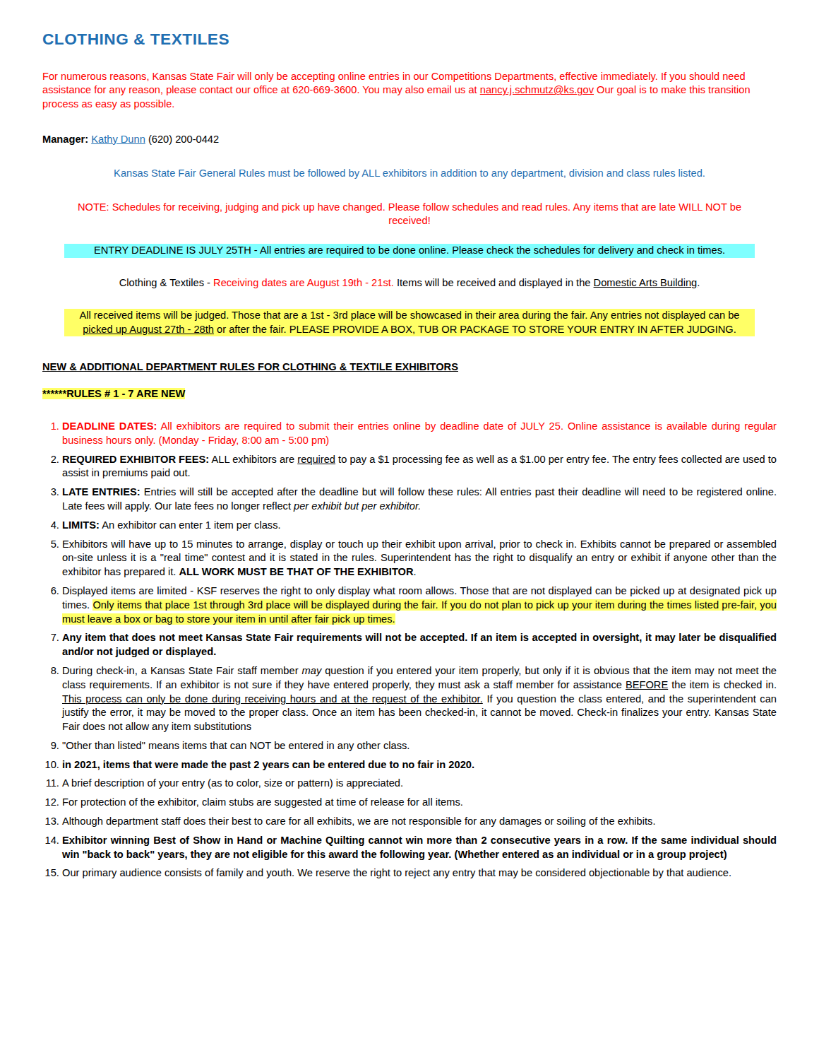CLOTHING & TEXTILES
For numerous reasons, Kansas State Fair will only be accepting online entries in our Competitions Departments, effective immediately. If you should need assistance for any reason, please contact our office at 620-669-3600. You may also email us at nancy.j.schmutz@ks.gov Our goal is to make this transition process as easy as possible.
Manager: Kathy Dunn (620) 200-0442
Kansas State Fair General Rules must be followed by ALL exhibitors in addition to any department, division and class rules listed.
NOTE: Schedules for receiving, judging and pick up have changed. Please follow schedules and read rules. Any items that are late WILL NOT be received!
ENTRY DEADLINE IS JULY 25TH - All entries are required to be done online. Please check the schedules for delivery and check in times.
Clothing & Textiles - Receiving dates are August 19th - 21st. Items will be received and displayed in the Domestic Arts Building.
All received items will be judged. Those that are a 1st - 3rd place will be showcased in their area during the fair. Any entries not displayed can be picked up August 27th - 28th or after the fair. PLEASE PROVIDE A BOX, TUB OR PACKAGE TO STORE YOUR ENTRY IN AFTER JUDGING.
NEW & ADDITIONAL DEPARTMENT RULES FOR CLOTHING & TEXTILE EXHIBITORS
******RULES # 1 - 7 ARE NEW
DEADLINE DATES: All exhibitors are required to submit their entries online by deadline date of JULY 25. Online assistance is available during regular business hours only. (Monday - Friday, 8:00 am - 5:00 pm)
REQUIRED EXHIBITOR FEES: ALL exhibitors are required to pay a $1 processing fee as well as a $1.00 per entry fee. The entry fees collected are used to assist in premiums paid out.
LATE ENTRIES: Entries will still be accepted after the deadline but will follow these rules: All entries past their deadline will need to be registered online. Late fees will apply. Our late fees no longer reflect per exhibit but per exhibitor.
LIMITS: An exhibitor can enter 1 item per class.
Exhibitors will have up to 15 minutes to arrange, display or touch up their exhibit upon arrival, prior to check in. Exhibits cannot be prepared or assembled on-site unless it is a "real time" contest and it is stated in the rules. Superintendent has the right to disqualify an entry or exhibit if anyone other than the exhibitor has prepared it. ALL WORK MUST BE THAT OF THE EXHIBITOR.
Displayed items are limited - KSF reserves the right to only display what room allows. Those that are not displayed can be picked up at designated pick up times. Only items that place 1st through 3rd place will be displayed during the fair. If you do not plan to pick up your item during the times listed pre-fair, you must leave a box or bag to store your item in until after fair pick up times.
Any item that does not meet Kansas State Fair requirements will not be accepted. If an item is accepted in oversight, it may later be disqualified and/or not judged or displayed.
During check-in, a Kansas State Fair staff member may question if you entered your item properly, but only if it is obvious that the item may not meet the class requirements. If an exhibitor is not sure if they have entered properly, they must ask a staff member for assistance BEFORE the item is checked in. This process can only be done during receiving hours and at the request of the exhibitor. If you question the class entered, and the superintendent can justify the error, it may be moved to the proper class. Once an item has been checked-in, it cannot be moved. Check-in finalizes your entry. Kansas State Fair does not allow any item substitutions
"Other than listed" means items that can NOT be entered in any other class.
in 2021, items that were made the past 2 years can be entered due to no fair in 2020.
A brief description of your entry (as to color, size or pattern) is appreciated.
For protection of the exhibitor, claim stubs are suggested at time of release for all items.
Although department staff does their best to care for all exhibits, we are not responsible for any damages or soiling of the exhibits.
Exhibitor winning Best of Show in Hand or Machine Quilting cannot win more than 2 consecutive years in a row. If the same individual should win "back to back" years, they are not eligible for this award the following year. (Whether entered as an individual or in a group project)
Our primary audience consists of family and youth. We reserve the right to reject any entry that may be considered objectionable by that audience.